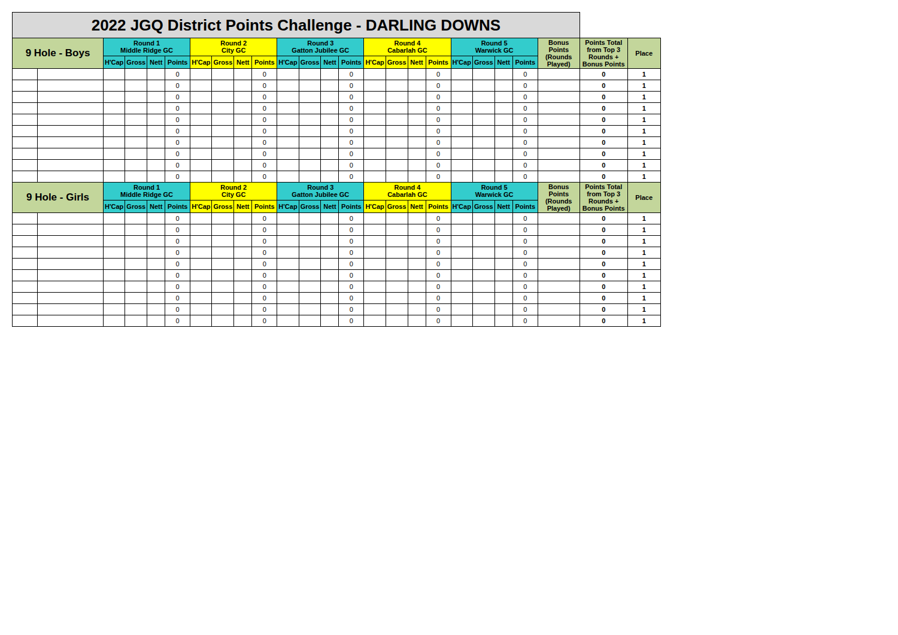| 2022 JGQ District Points Challenge - DARLING DOWNS |
| 9 Hole - Boys | Round 1 Middle Ridge GC | Round 2 City GC | Round 3 Gatton Jubilee GC | Round 4 Cabarlah GC | Round 5 Warwick GC | Bonus Points (Rounds Played) | Points Total from Top 3 Rounds + Bonus Points | Place |
| H'Cap | Gross | Nett | Points | H'Cap | Gross | Nett | Points | H'Cap | Gross | Nett | Points | H'Cap | Gross | Nett | Points | H'Cap | Gross | Nett | Points |
| | | | | | 0 | | | | 0 | | | | 0 | | | | 0 | | | | 0 | | 0 | 1 |
| | | | | | 0 | | | | 0 | | | | 0 | | | | 0 | | | | 0 | | 0 | 1 |
| | | | | | 0 | | | | 0 | | | | 0 | | | | 0 | | | | 0 | | 0 | 1 |
| | | | | | 0 | | | | 0 | | | | 0 | | | | 0 | | | | 0 | | 0 | 1 |
| | | | | | 0 | | | | 0 | | | | 0 | | | | 0 | | | | 0 | | 0 | 1 |
| | | | | | 0 | | | | 0 | | | | 0 | | | | 0 | | | | 0 | | 0 | 1 |
| | | | | | 0 | | | | 0 | | | | 0 | | | | 0 | | | | 0 | | 0 | 1 |
| | | | | | 0 | | | | 0 | | | | 0 | | | | 0 | | | | 0 | | 0 | 1 |
| | | | | | 0 | | | | 0 | | | | 0 | | | | 0 | | | | 0 | | 0 | 1 |
| | | | | | 0 | | | | 0 | | | | 0 | | | | 0 | | | | 0 | | 0 | 1 |
| 9 Hole - Girls | Round 1 Middle Ridge GC | Round 2 City GC | Round 3 Gatton Jubilee GC | Round 4 Cabarlah GC | Round 5 Warwick GC | Bonus Points (Rounds Played) | Points Total from Top 3 Rounds + Bonus Points | Place |
| H'Cap | Gross | Nett | Points | H'Cap | Gross | Nett | Points | H'Cap | Gross | Nett | Points | H'Cap | Gross | Nett | Points | H'Cap | Gross | Nett | Points |
| | | | | | 0 | | | | 0 | | | | 0 | | | | 0 | | | | 0 | | 0 | 1 |
| | | | | | 0 | | | | 0 | | | | 0 | | | | 0 | | | | 0 | | 0 | 1 |
| | | | | | 0 | | | | 0 | | | | 0 | | | | 0 | | | | 0 | | 0 | 1 |
| | | | | | 0 | | | | 0 | | | | 0 | | | | 0 | | | | 0 | | 0 | 1 |
| | | | | | 0 | | | | 0 | | | | 0 | | | | 0 | | | | 0 | | 0 | 1 |
| | | | | | 0 | | | | 0 | | | | 0 | | | | 0 | | | | 0 | | 0 | 1 |
| | | | | | 0 | | | | 0 | | | | 0 | | | | 0 | | | | 0 | | 0 | 1 |
| | | | | | 0 | | | | 0 | | | | 0 | | | | 0 | | | | 0 | | 0 | 1 |
| | | | | | 0 | | | | 0 | | | | 0 | | | | 0 | | | | 0 | | 0 | 1 |
| | | | | | 0 | | | | 0 | | | | 0 | | | | 0 | | | | 0 | | 0 | 1 |